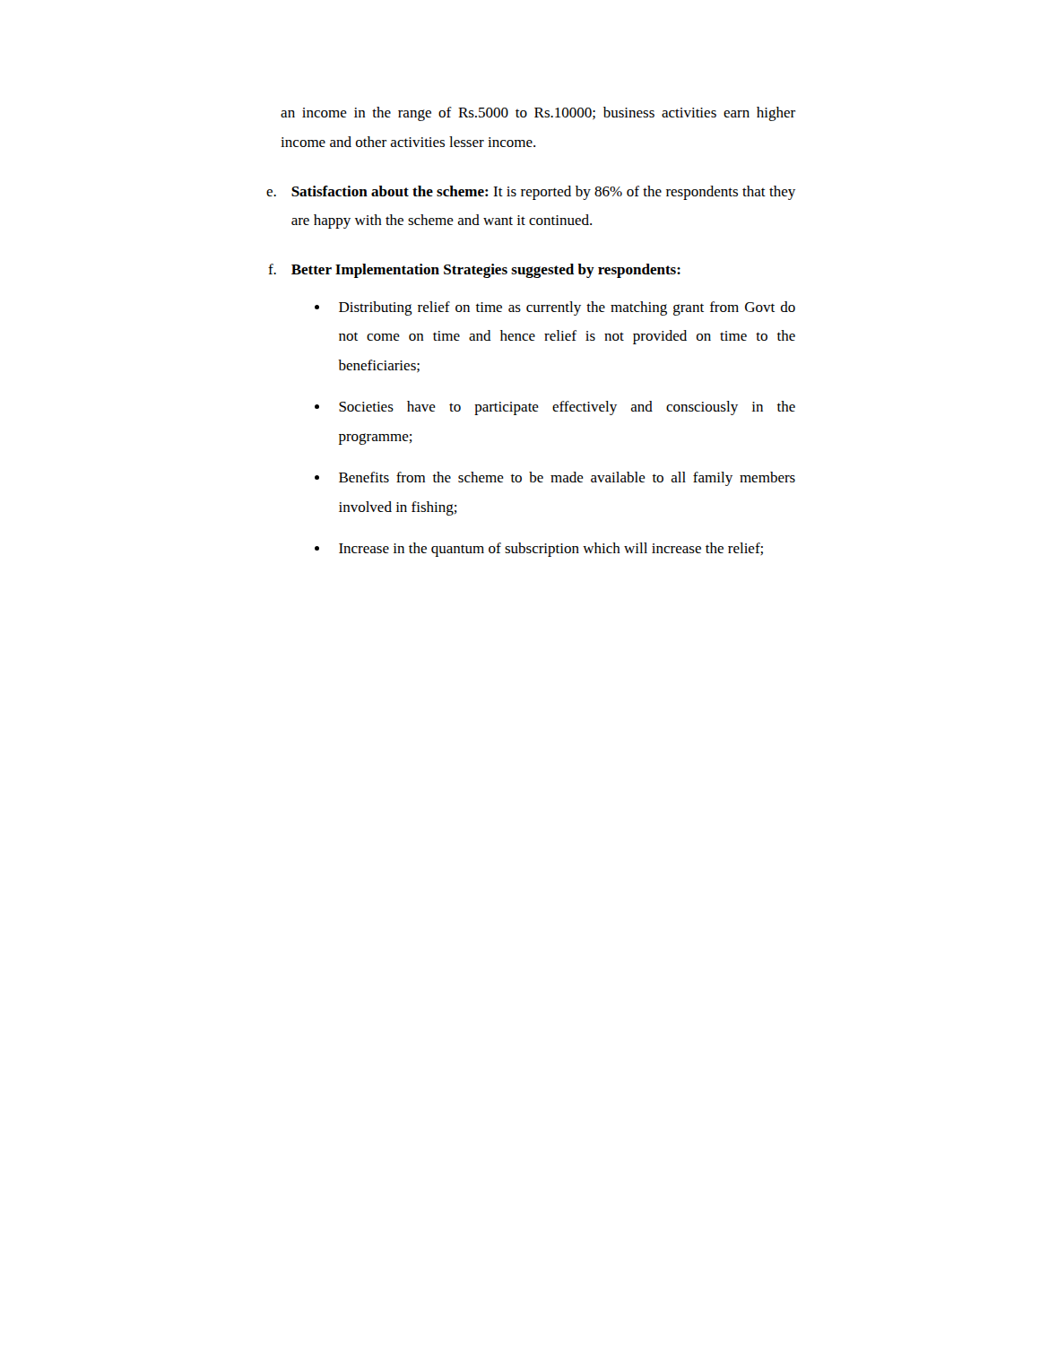an income in the range of Rs.5000 to Rs.10000; business activities earn higher income and other activities lesser income.
Satisfaction about the scheme: It is reported by 86% of the respondents that they are happy with the scheme and want it continued.
Better Implementation Strategies suggested by respondents:
Distributing relief on time as currently the matching grant from Govt do not come on time and hence relief is not provided on time to the beneficiaries;
Societies have to participate effectively and consciously in the programme;
Benefits from the scheme to be made available to all family members involved in fishing;
Increase in the quantum of subscription which will increase the relief;